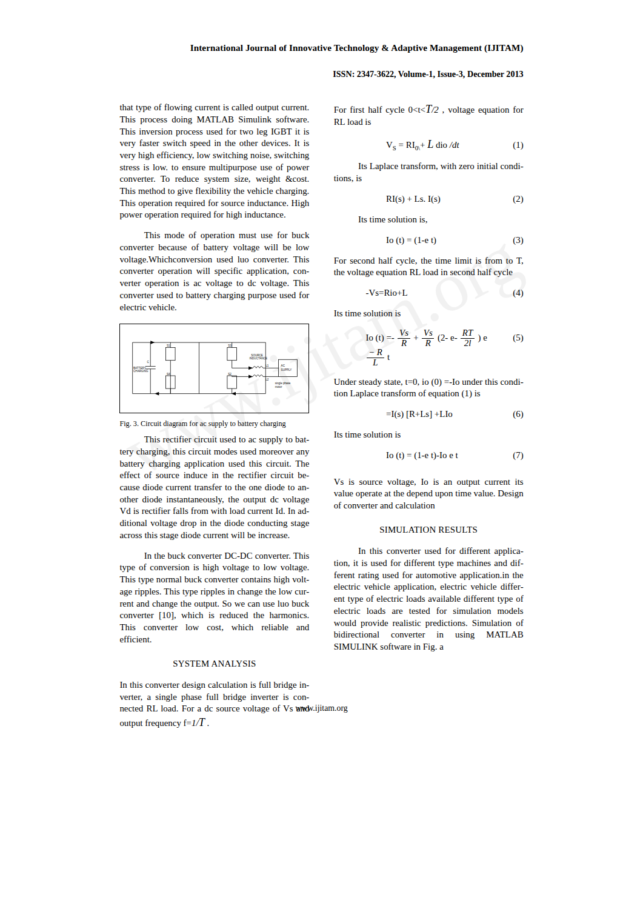www.ijitam.org
International Journal of Innovative Technology & Adaptive Management (IJITAM)
ISSN: 2347-3622, Volume-1, Issue-3, December 2013
that type of flowing current is called output current. This process doing MATLAB Simulink software. This inversion process used for two leg IGBT it is very faster switch speed in the other devices. It is very high efficiency, low switching noise, switching stress is low. to ensure multipurpose use of power converter. To reduce system size, weight &cost. This method to give flexibility the vehicle charging. This operation required for source inductance. High power operation required for high inductance.
This mode of operation must use for buck converter because of battery voltage will be low voltage.Whichconversion used luo converter. This converter operation will specific application, converter operation is ac voltage to dc voltage. This converter used to battery charging purpose used for electric vehicle.
S1 S3 S4 S2 C BATTERY CHARGING SOURCE INDUCTANCE L1 L2 AC SUPPLY single phase motor
Fig. 3. Circuit diagram for ac supply to battery charging
This rectifier circuit used to ac supply to battery charging, this circuit modes used moreover any battery charging application used this circuit. The effect of source induce in the rectifier circuit because diode current transfer to the one diode to another diode instantaneously, the output dc voltage Vd is rectifier falls from with load current Id. In additional voltage drop in the diode conducting stage across this stage diode current will be increase.
In the buck converter DC-DC converter. This type of conversion is high voltage to low voltage. This type normal buck converter contains high voltage ripples. This type ripples in change the low current and change the output. So we can use luo buck converter [10], which is reduced the harmonics. This converter low cost, which reliable and efficient.
SYSTEM ANALYSIS
In this converter design calculation is full bridge inverter, a single phase full bridge inverter is connected RL load. For a dc source voltage of Vs and output frequency f=1/T .
For first half cycle 0<t<T/2 , voltage equation for RL load is
VS = RI0\+ L dio /dt
(1)
Its Laplace transform, with zero initial conditions, is
RI(s) + Ls. I(s)
(2)
Its time solution is,
Io (t) = (1-e t)
(3)
For second half cycle, the time limit is from to T, the voltage equation RL load in second half cycle
-Vs=Rio+L
(4)
Its time solution is
Io (t) =- Vs R + Vs R (2- e- RT 2l ) e − R L t
(5)
Under steady state, t=0, io (0) =-Io under this condition Laplace transform of equation (1) is
=I(s) [R+Ls] +LIo
(6)
Its time solution is
Io (t) = (1-e t)-Io e t
(7)
Vs is source voltage, Io is an output current its value operate at the depend upon time value. Design of converter and calculation
SIMULATION RESULTS
In this converter used for different application, it is used for different type machines and different rating used for automotive application.in the electric vehicle application, electric vehicle different type of electric loads available different type of electric loads are tested for simulation models would provide realistic predictions. Simulation of bidirectional converter in using MATLAB SIMULINK software in Fig. a
www.ijitam.org